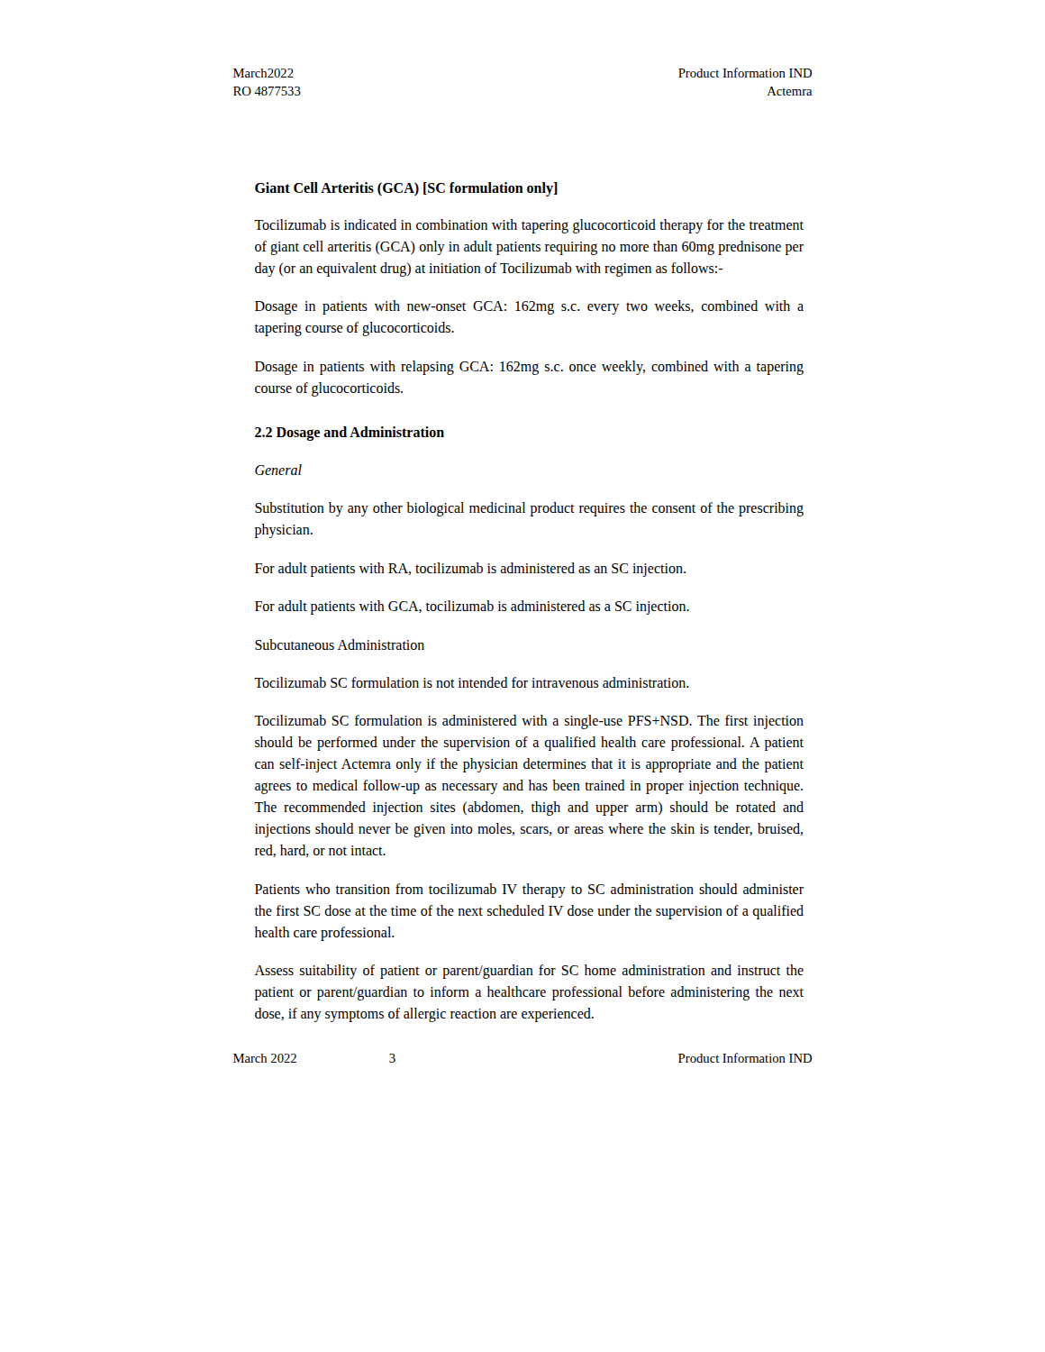March2022
RO 4877533
Product Information IND
Actemra
Giant Cell Arteritis (GCA) [SC formulation only]
Tocilizumab is indicated in combination with tapering glucocorticoid therapy for the treatment of giant cell arteritis (GCA) only in adult patients requiring no more than 60mg prednisone per day (or an equivalent drug) at initiation of Tocilizumab with regimen as follows:-
Dosage in patients with new-onset GCA: 162mg s.c. every two weeks, combined with a tapering course of glucocorticoids.
Dosage in patients with relapsing GCA: 162mg s.c. once weekly, combined with a tapering course of glucocorticoids.
2.2 Dosage and Administration
General
Substitution by any other biological medicinal product requires the consent of the prescribing physician.
For adult patients with RA, tocilizumab is administered as an SC injection.
For adult patients with GCA, tocilizumab is administered as a SC injection.
Subcutaneous Administration
Tocilizumab SC formulation is not intended for intravenous administration.
Tocilizumab SC formulation is administered with a single-use PFS+NSD. The first injection should be performed under the supervision of a qualified health care professional. A patient can self-inject Actemra only if the physician determines that it is appropriate and the patient agrees to medical follow-up as necessary and has been trained in proper injection technique. The recommended injection sites (abdomen, thigh and upper arm) should be rotated and injections should never be given into moles, scars, or areas where the skin is tender, bruised, red, hard, or not intact.
Patients who transition from tocilizumab IV therapy to SC administration should administer the first SC dose at the time of the next scheduled IV dose under the supervision of a qualified health care professional.
Assess suitability of patient or parent/guardian for SC home administration and instruct the patient or parent/guardian to inform a healthcare professional before administering the next dose, if any symptoms of allergic reaction are experienced.
March 2022
3
Product Information IND